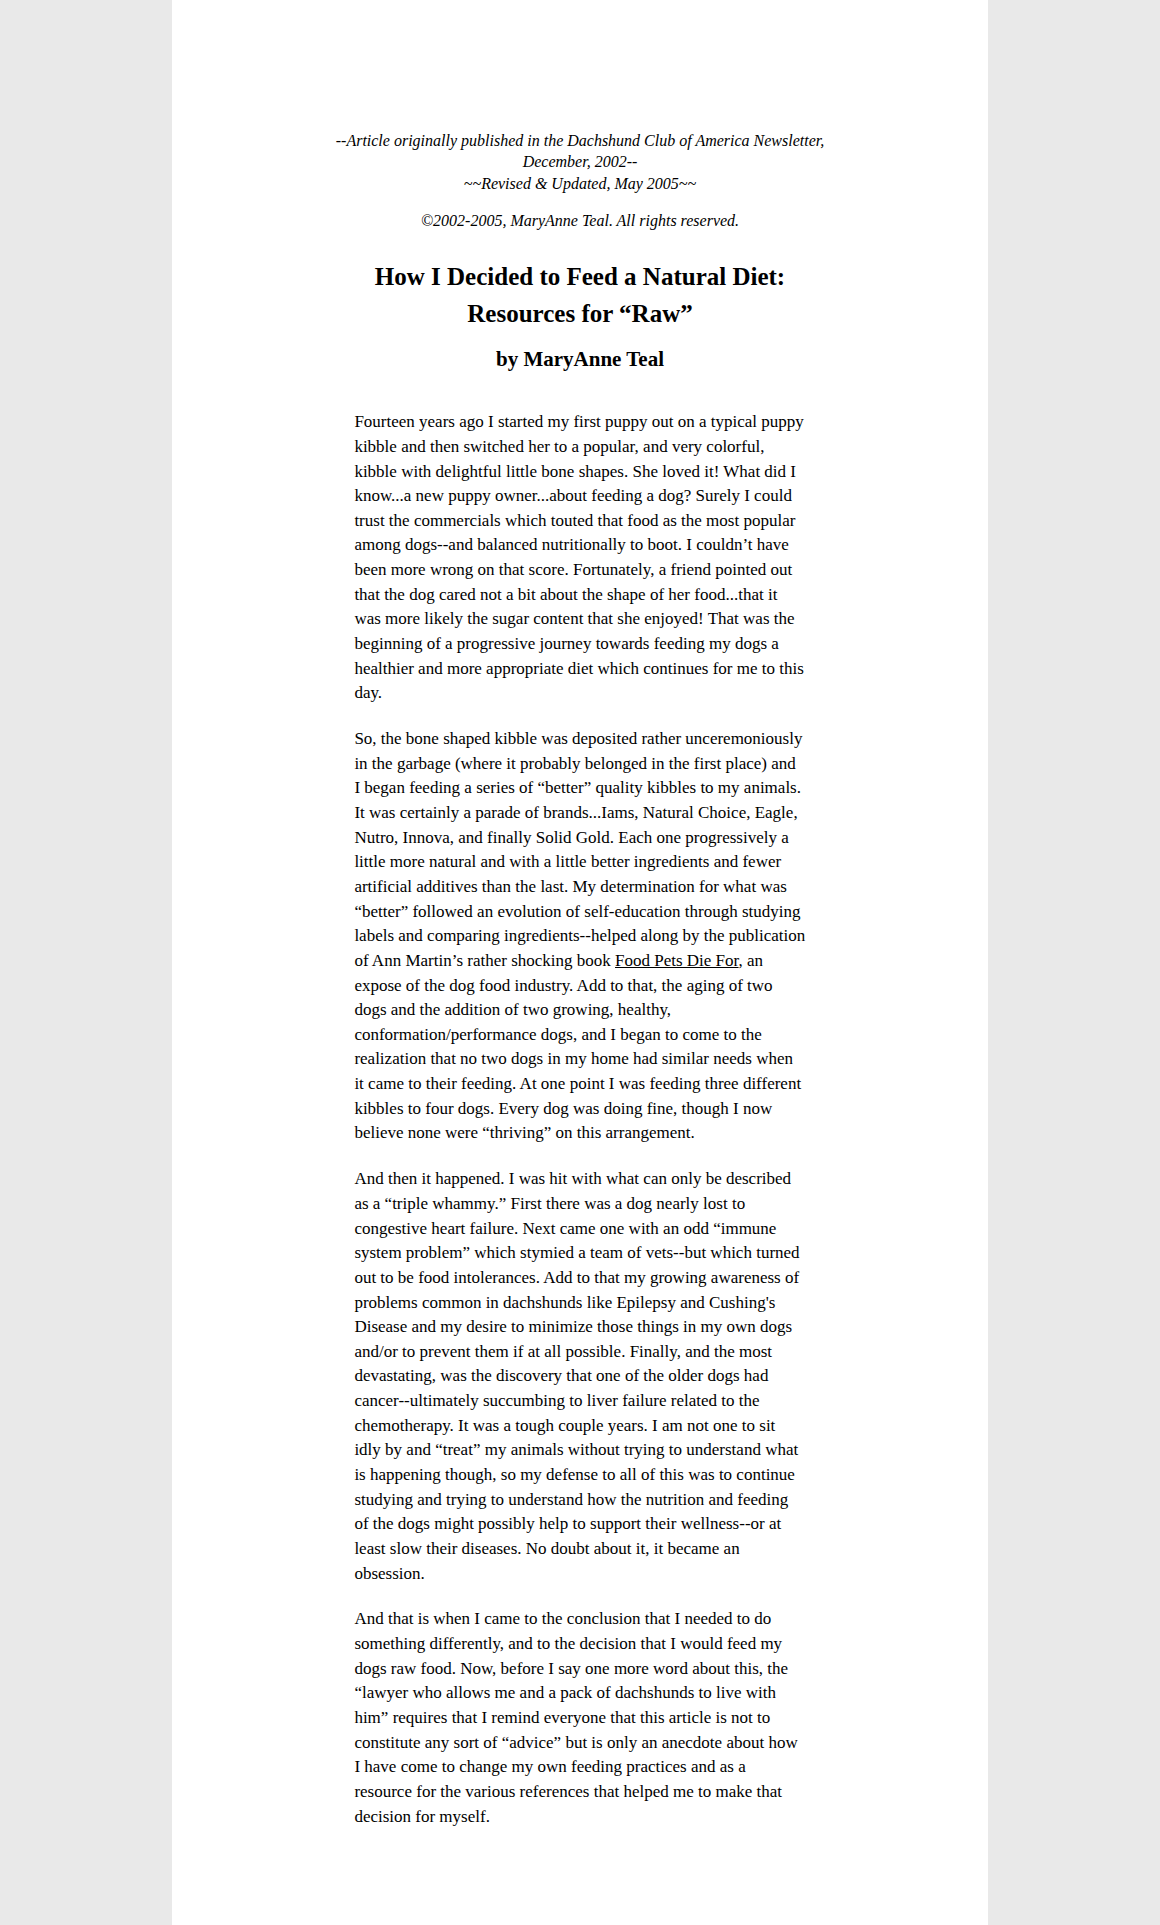--Article originally published in the Dachshund Club of America Newsletter, December, 2002--
~~Revised & Updated, May 2005~~
©2002-2005, MaryAnne Teal. All rights reserved.
How I Decided to Feed a Natural Diet:
Resources for “Raw”
by MaryAnne Teal
Fourteen years ago I started my first puppy out on a typical puppy kibble and then switched her to a popular, and very colorful, kibble with delightful little bone shapes. She loved it! What did I know...a new puppy owner...about feeding a dog? Surely I could trust the commercials which touted that food as the most popular among dogs--and balanced nutritionally to boot. I couldn’t have been more wrong on that score. Fortunately, a friend pointed out that the dog cared not a bit about the shape of her food...that it was more likely the sugar content that she enjoyed! That was the beginning of a progressive journey towards feeding my dogs a healthier and more appropriate diet which continues for me to this day.
So, the bone shaped kibble was deposited rather unceremoniously in the garbage (where it probably belonged in the first place) and I began feeding a series of “better” quality kibbles to my animals. It was certainly a parade of brands...Iams, Natural Choice, Eagle, Nutro, Innova, and finally Solid Gold. Each one progressively a little more natural and with a little better ingredients and fewer artificial additives than the last. My determination for what was “better” followed an evolution of self-education through studying labels and comparing ingredients--helped along by the publication of Ann Martin’s rather shocking book Food Pets Die For, an expose of the dog food industry. Add to that, the aging of two dogs and the addition of two growing, healthy, conformation/performance dogs, and I began to come to the realization that no two dogs in my home had similar needs when it came to their feeding. At one point I was feeding three different kibbles to four dogs. Every dog was doing fine, though I now believe none were “thriving” on this arrangement.
And then it happened. I was hit with what can only be described as a “triple whammy.” First there was a dog nearly lost to congestive heart failure. Next came one with an odd “immune system problem” which stymied a team of vets--but which turned out to be food intolerances. Add to that my growing awareness of problems common in dachshunds like Epilepsy and Cushing's Disease and my desire to minimize those things in my own dogs and/or to prevent them if at all possible. Finally, and the most devastating, was the discovery that one of the older dogs had cancer--ultimately succumbing to liver failure related to the chemotherapy. It was a tough couple years. I am not one to sit idly by and “treat” my animals without trying to understand what is happening though, so my defense to all of this was to continue studying and trying to understand how the nutrition and feeding of the dogs might possibly help to support their wellness--or at least slow their diseases. No doubt about it, it became an obsession.
And that is when I came to the conclusion that I needed to do something differently, and to the decision that I would feed my dogs raw food. Now, before I say one more word about this, the “lawyer who allows me and a pack of dachshunds to live with him” requires that I remind everyone that this article is not to constitute any sort of “advice” but is only an anecdote about how I have come to change my own feeding practices and as a resource for the various references that helped me to make that decision for myself.